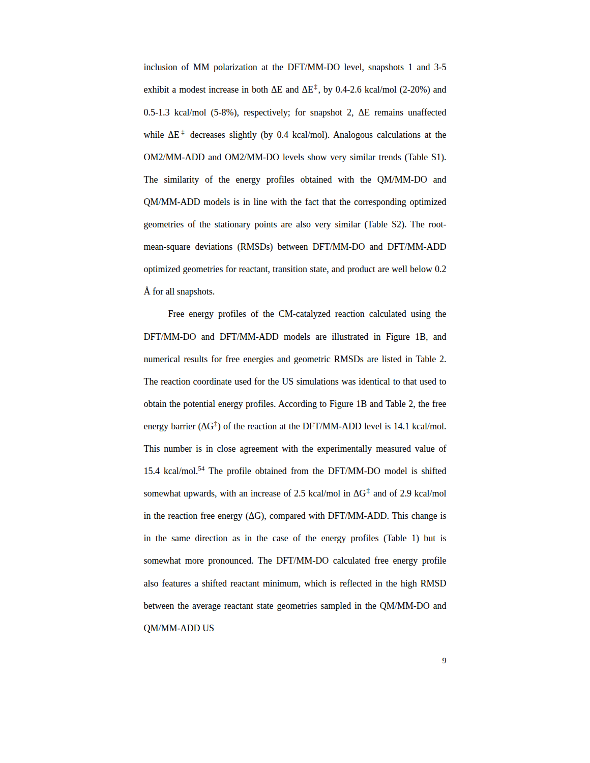inclusion of MM polarization at the DFT/MM-DO level, snapshots 1 and 3-5 exhibit a modest increase in both ΔE and ΔE‡, by 0.4-2.6 kcal/mol (2-20%) and 0.5-1.3 kcal/mol (5-8%), respectively; for snapshot 2, ΔE remains unaffected while ΔE‡ decreases slightly (by 0.4 kcal/mol). Analogous calculations at the OM2/MM-ADD and OM2/MM-DO levels show very similar trends (Table S1). The similarity of the energy profiles obtained with the QM/MM-DO and QM/MM-ADD models is in line with the fact that the corresponding optimized geometries of the stationary points are also very similar (Table S2). The root-mean-square deviations (RMSDs) between DFT/MM-DO and DFT/MM-ADD optimized geometries for reactant, transition state, and product are well below 0.2 Å for all snapshots.
Free energy profiles of the CM-catalyzed reaction calculated using the DFT/MM-DO and DFT/MM-ADD models are illustrated in Figure 1B, and numerical results for free energies and geometric RMSDs are listed in Table 2. The reaction coordinate used for the US simulations was identical to that used to obtain the potential energy profiles. According to Figure 1B and Table 2, the free energy barrier (ΔG‡) of the reaction at the DFT/MM-ADD level is 14.1 kcal/mol. This number is in close agreement with the experimentally measured value of 15.4 kcal/mol.54 The profile obtained from the DFT/MM-DO model is shifted somewhat upwards, with an increase of 2.5 kcal/mol in ΔG‡ and of 2.9 kcal/mol in the reaction free energy (ΔG), compared with DFT/MM-ADD. This change is in the same direction as in the case of the energy profiles (Table 1) but is somewhat more pronounced. The DFT/MM-DO calculated free energy profile also features a shifted reactant minimum, which is reflected in the high RMSD between the average reactant state geometries sampled in the QM/MM-DO and QM/MM-ADD US
9